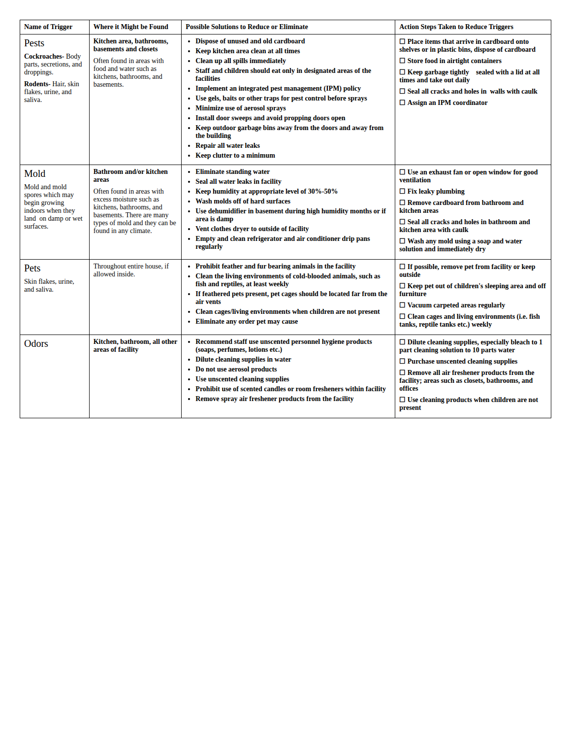| Name of Trigger | Where it Might be Found | Possible Solutions to Reduce or Eliminate | Action Steps Taken to Reduce Triggers |
| --- | --- | --- | --- |
| Pests Cockroaches- Body parts, secretions, and droppings. Rodents- Hair, skin flakes, urine, and saliva. | Kitchen area, bathrooms, basements and closets Often found in areas with food and water such as kitchens, bathrooms, and basements. | Dispose of unused and old cardboard Keep kitchen area clean at all times Clean up all spills immediately Staff and children should eat only in designated areas of the facilities Implement an integrated pest management (IPM) policy Use gels, baits or other traps for pest control before sprays Minimize use of aerosol sprays Install door sweeps and avoid propping doors open Keep outdoor garbage bins away from the doors and away from the building Repair all water leaks Keep clutter to a minimum | Place items that arrive in cardboard onto shelves or in plastic bins, dispose of cardboard Store food in airtight containers Keep garbage tightly sealed with a lid at all times and take out daily Seal all cracks and holes in walls with caulk Assign an IPM coordinator |
| Mold Mold and mold spores which may begin growing indoors when they land on damp or wet surfaces. | Bathroom and/or kitchen areas Often found in areas with excess moisture such as kitchens, bathrooms, and basements. There are many types of mold and they can be found in any climate. | Eliminate standing water Seal all water leaks in facility Keep humidity at appropriate level of 30%-50% Wash molds off of hard surfaces Use dehumidifier in basement during high humidity months or if area is damp Vent clothes dryer to outside of facility Empty and clean refrigerator and air conditioner drip pans regularly | Use an exhaust fan or open window for good ventilation Fix leaky plumbing Remove cardboard from bathroom and kitchen areas Seal all cracks and holes in bathroom and kitchen area with caulk Wash any mold using a soap and water solution and immediately dry |
| Pets Skin flakes, urine, and saliva. | Throughout entire house, if allowed inside. | Prohibit feather and fur bearing animals in the facility Clean the living environments of cold-blooded animals, such as fish and reptiles, at least weekly If feathered pets present, pet cages should be located far from the air vents Clean cages/living environments when children are not present Eliminate any order pet may cause | If possible, remove pet from facility or keep outside Keep pet out of children's sleeping area and off furniture Vacuum carpeted areas regularly Clean cages and living environments (i.e. fish tanks, reptile tanks etc.) weekly |
| Odors | Kitchen, bathroom, all other areas of facility | Recommend staff use unscented personnel hygiene products (soaps, perfumes, lotions etc.) Dilute cleaning supplies in water Do not use aerosol products Use unscented cleaning supplies Prohibit use of scented candles or room fresheners within facility Remove spray air freshener products from the facility | Dilute cleaning supplies, especially bleach to 1 part cleaning solution to 10 parts water Purchase unscented cleaning supplies Remove all air freshener products from the facility; areas such as closets, bathrooms, and offices Use cleaning products when children are not present |